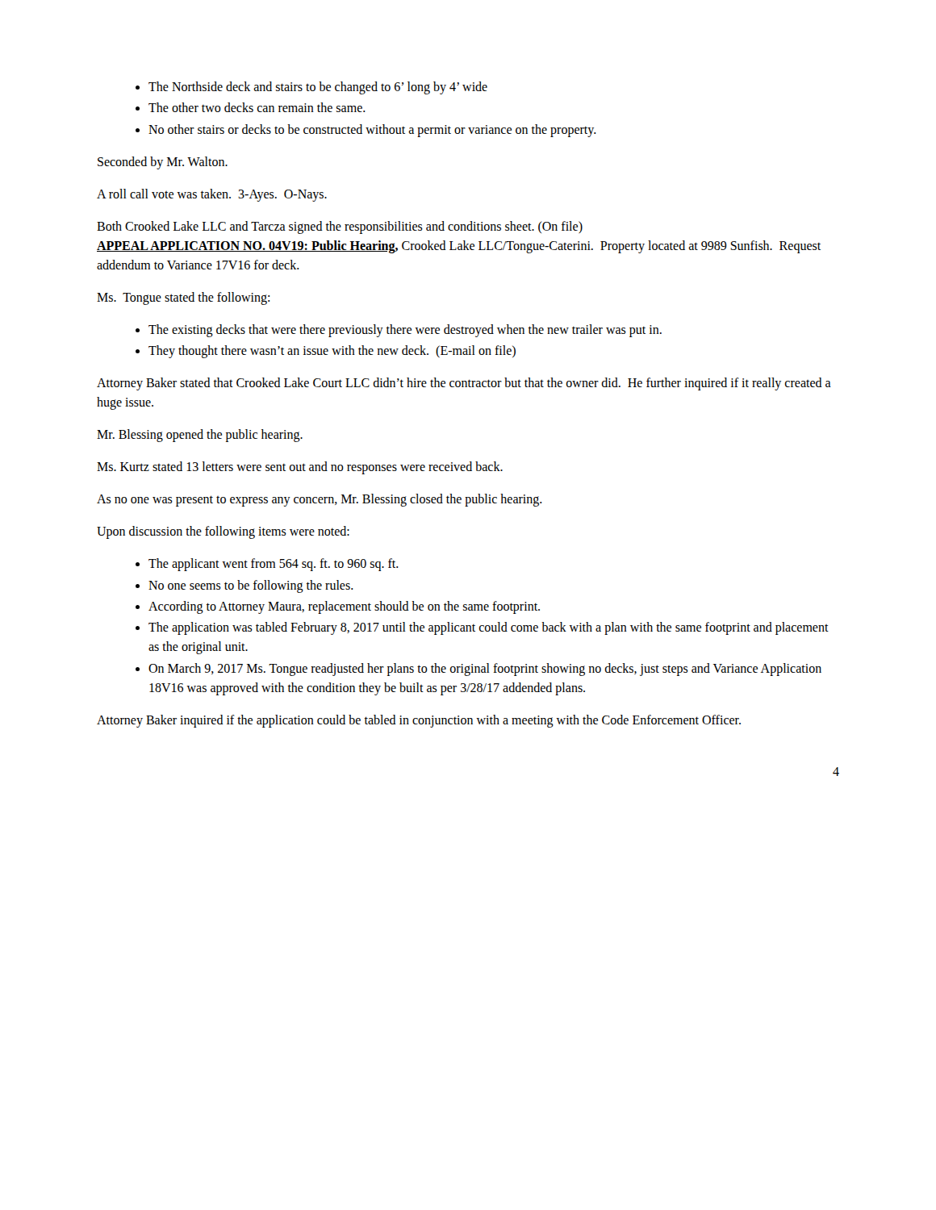The Northside deck and stairs to be changed to 6’ long by 4’ wide
The other two decks can remain the same.
No other stairs or decks to be constructed without a permit or variance on the property.
Seconded by Mr. Walton.
A roll call vote was taken. 3-Ayes. O-Nays.
Both Crooked Lake LLC and Tarcza signed the responsibilities and conditions sheet. (On file)
APPEAL APPLICATION NO. 04V19: Public Hearing, Crooked Lake LLC/Tongue-Caterini. Property located at 9989 Sunfish. Request addendum to Variance 17V16 for deck.
Ms. Tongue stated the following:
The existing decks that were there previously there were destroyed when the new trailer was put in.
They thought there wasn’t an issue with the new deck. (E-mail on file)
Attorney Baker stated that Crooked Lake Court LLC didn’t hire the contractor but that the owner did. He further inquired if it really created a huge issue.
Mr. Blessing opened the public hearing.
Ms. Kurtz stated 13 letters were sent out and no responses were received back.
As no one was present to express any concern, Mr. Blessing closed the public hearing.
Upon discussion the following items were noted:
The applicant went from 564 sq. ft. to 960 sq. ft.
No one seems to be following the rules.
According to Attorney Maura, replacement should be on the same footprint.
The application was tabled February 8, 2017 until the applicant could come back with a plan with the same footprint and placement as the original unit.
On March 9, 2017 Ms. Tongue readjusted her plans to the original footprint showing no decks, just steps and Variance Application 18V16 was approved with the condition they be built as per 3/28/17 addended plans.
Attorney Baker inquired if the application could be tabled in conjunction with a meeting with the Code Enforcement Officer.
4